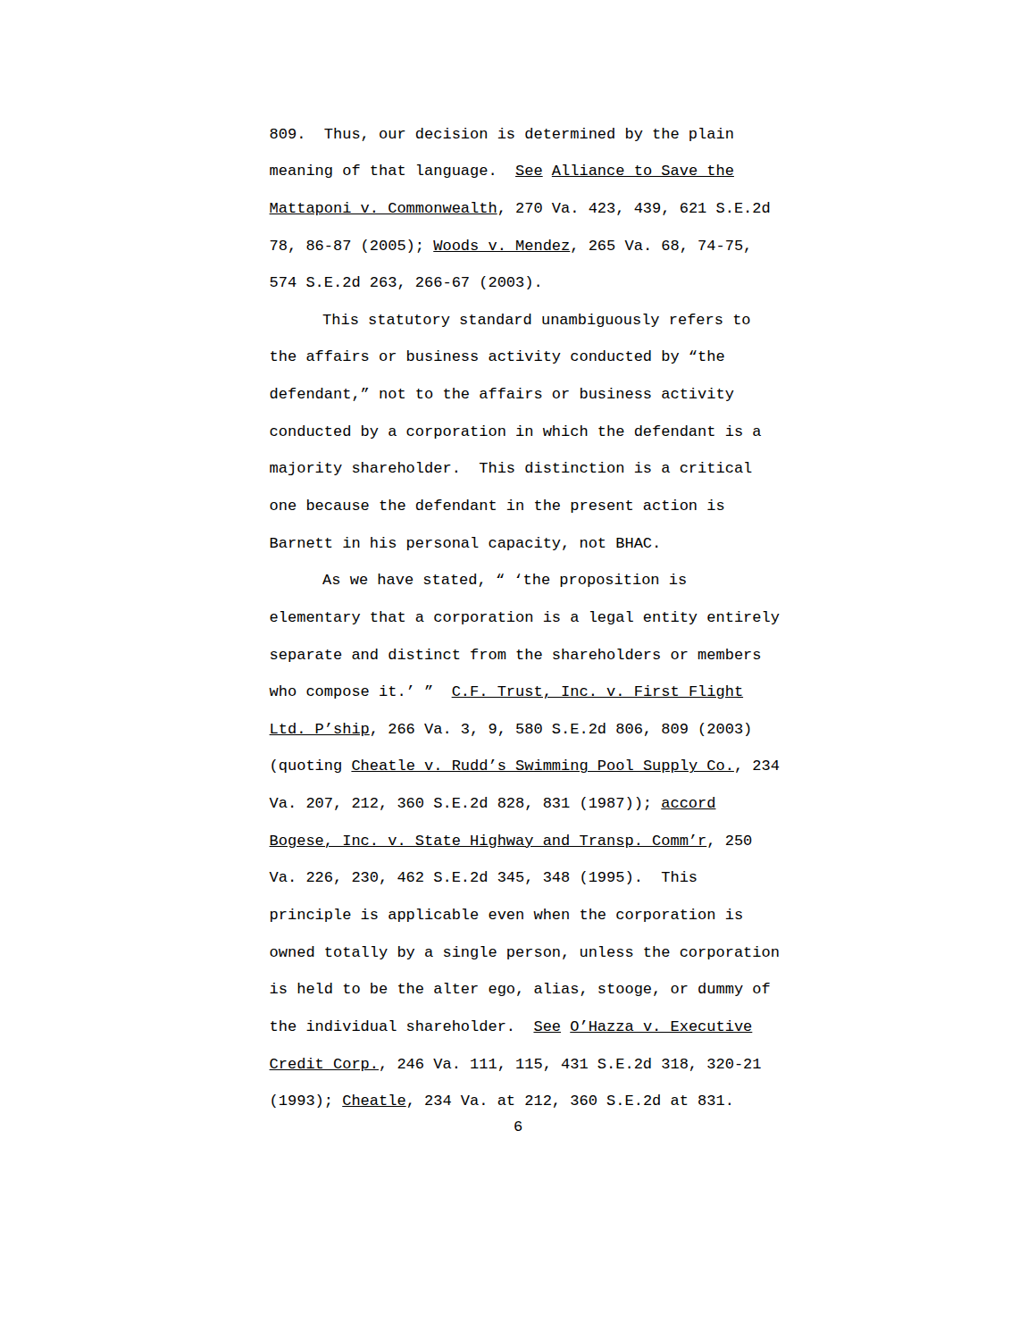809. Thus, our decision is determined by the plain meaning of that language. See Alliance to Save the Mattaponi v. Commonwealth, 270 Va. 423, 439, 621 S.E.2d 78, 86-87 (2005); Woods v. Mendez, 265 Va. 68, 74-75, 574 S.E.2d 263, 266-67 (2003).
This statutory standard unambiguously refers to the affairs or business activity conducted by “the defendant,” not to the affairs or business activity conducted by a corporation in which the defendant is a majority shareholder. This distinction is a critical one because the defendant in the present action is Barnett in his personal capacity, not BHAC.
As we have stated, “ ‘the proposition is elementary that a corporation is a legal entity entirely separate and distinct from the shareholders or members who compose it.’ ” C.F. Trust, Inc. v. First Flight Ltd. P’ship, 266 Va. 3, 9, 580 S.E.2d 806, 809 (2003) (quoting Cheatle v. Rudd’s Swimming Pool Supply Co., 234 Va. 207, 212, 360 S.E.2d 828, 831 (1987)); accord Bogese, Inc. v. State Highway and Transp. Comm’r, 250 Va. 226, 230, 462 S.E.2d 345, 348 (1995). This principle is applicable even when the corporation is owned totally by a single person, unless the corporation is held to be the alter ego, alias, stooge, or dummy of the individual shareholder. See O’Hazza v. Executive Credit Corp., 246 Va. 111, 115, 431 S.E.2d 318, 320-21 (1993); Cheatle, 234 Va. at 212, 360 S.E.2d at 831.
6